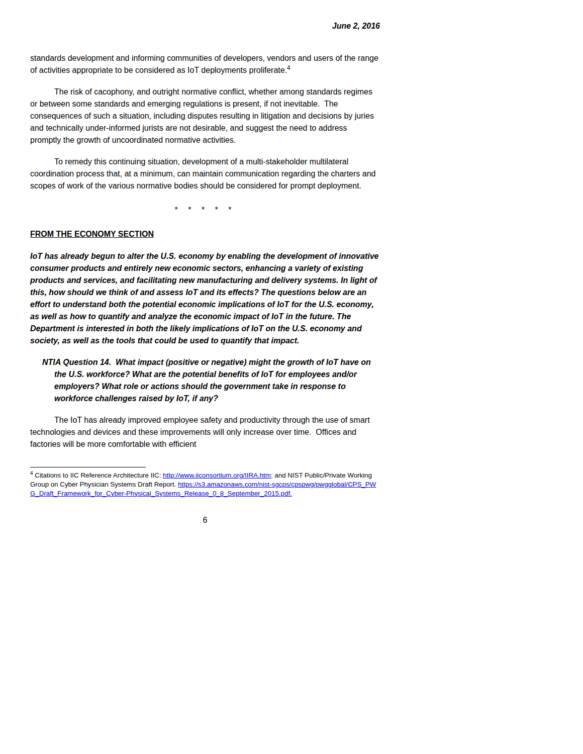June 2, 2016
standards development and informing communities of developers, vendors and users of the range of activities appropriate to be considered as IoT deployments proliferate.4
The risk of cacophony, and outright normative conflict, whether among standards regimes or between some standards and emerging regulations is present, if not inevitable. The consequences of such a situation, including disputes resulting in litigation and decisions by juries and technically under-informed jurists are not desirable, and suggest the need to address promptly the growth of uncoordinated normative activities.
To remedy this continuing situation, development of a multi-stakeholder multilateral coordination process that, at a minimum, can maintain communication regarding the charters and scopes of work of the various normative bodies should be considered for prompt deployment.
* * * * *
FROM THE ECONOMY SECTION
IoT has already begun to alter the U.S. economy by enabling the development of innovative consumer products and entirely new economic sectors, enhancing a variety of existing products and services, and facilitating new manufacturing and delivery systems. In light of this, how should we think of and assess IoT and its effects? The questions below are an effort to understand both the potential economic implications of IoT for the U.S. economy, as well as how to quantify and analyze the economic impact of IoT in the future. The Department is interested in both the likely implications of IoT on the U.S. economy and society, as well as the tools that could be used to quantify that impact.
NTIA Question 14. What impact (positive or negative) might the growth of IoT have on the U.S. workforce? What are the potential benefits of IoT for employees and/or employers? What role or actions should the government take in response to workforce challenges raised by IoT, if any?
The IoT has already improved employee safety and productivity through the use of smart technologies and devices and these improvements will only increase over time. Offices and factories will be more comfortable with efficient
4 Citations to IIC Reference Architecture IIC: http://www.iiconsortium.org/IIRA.htm; and NIST Public/Private Working Group on Cyber Physician Systems Draft Report. https://s3.amazonaws.com/nist-sgcps/cpspwg/pwgglobal/CPS_PWG_Draft_Framework_for_Cyber-Physical_Systems_Release_0_8_September_2015.pdf.
6